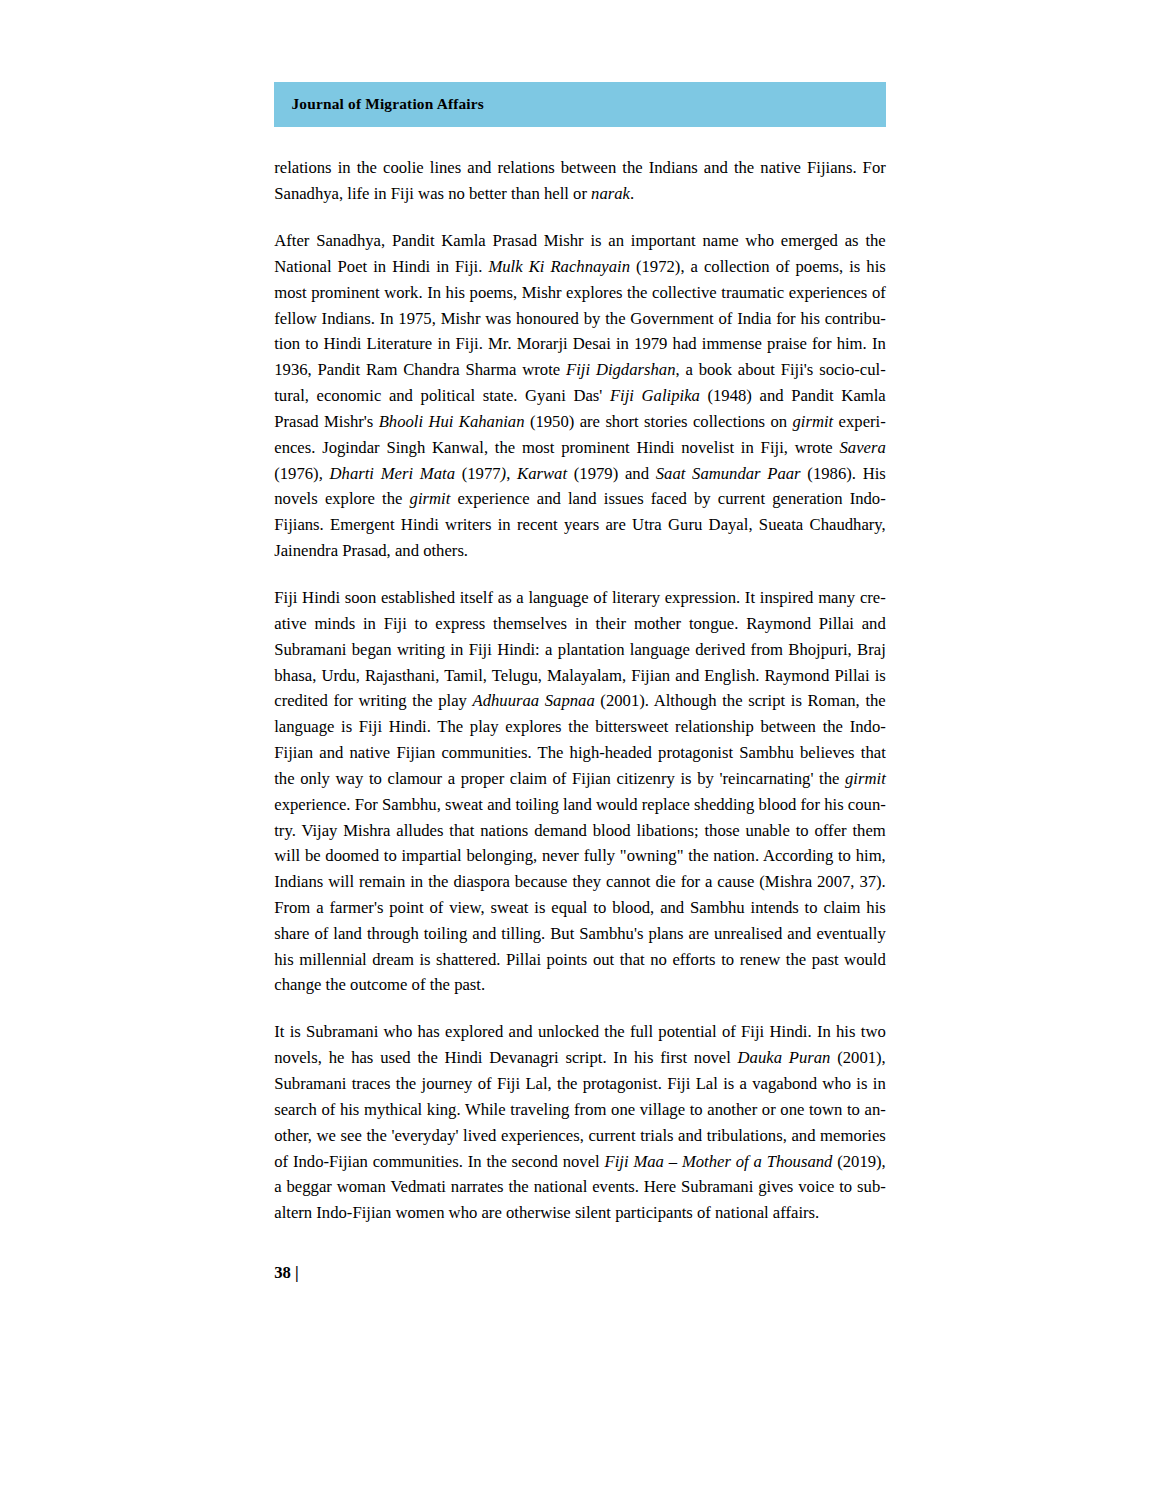Journal of Migration Affairs
relations in the coolie lines and relations between the Indians and the native Fijians. For Sanadhya, life in Fiji was no better than hell or narak.
After Sanadhya, Pandit Kamla Prasad Mishr is an important name who emerged as the National Poet in Hindi in Fiji. Mulk Ki Rachnayain (1972), a collection of poems, is his most prominent work. In his poems, Mishr explores the collective traumatic experiences of fellow Indians. In 1975, Mishr was honoured by the Government of India for his contribution to Hindi Literature in Fiji. Mr. Morarji Desai in 1979 had immense praise for him. In 1936, Pandit Ram Chandra Sharma wrote Fiji Digdarshan, a book about Fiji's socio-cultural, economic and political state. Gyani Das' Fiji Galipika (1948) and Pandit Kamla Prasad Mishr's Bhooli Hui Kahanian (1950) are short stories collections on girmit experiences. Jogindar Singh Kanwal, the most prominent Hindi novelist in Fiji, wrote Savera (1976), Dharti Meri Mata (1977), Karwat (1979) and Saat Samundar Paar (1986). His novels explore the girmit experience and land issues faced by current generation Indo-Fijians. Emergent Hindi writers in recent years are Utra Guru Dayal, Sueata Chaudhary, Jainendra Prasad, and others.
Fiji Hindi soon established itself as a language of literary expression. It inspired many creative minds in Fiji to express themselves in their mother tongue. Raymond Pillai and Subramani began writing in Fiji Hindi: a plantation language derived from Bhojpuri, Braj bhasa, Urdu, Rajasthani, Tamil, Telugu, Malayalam, Fijian and English. Raymond Pillai is credited for writing the play Adhuuraa Sapnaa (2001). Although the script is Roman, the language is Fiji Hindi. The play explores the bittersweet relationship between the Indo-Fijian and native Fijian communities. The high-headed protagonist Sambhu believes that the only way to clamour a proper claim of Fijian citizenry is by 'reincarnating' the girmit experience. For Sambhu, sweat and toiling land would replace shedding blood for his country. Vijay Mishra alludes that nations demand blood libations; those unable to offer them will be doomed to impartial belonging, never fully "owning" the nation. According to him, Indians will remain in the diaspora because they cannot die for a cause (Mishra 2007, 37). From a farmer's point of view, sweat is equal to blood, and Sambhu intends to claim his share of land through toiling and tilling. But Sambhu's plans are unrealised and eventually his millennial dream is shattered. Pillai points out that no efforts to renew the past would change the outcome of the past.
It is Subramani who has explored and unlocked the full potential of Fiji Hindi. In his two novels, he has used the Hindi Devanagri script. In his first novel Dauka Puran (2001), Subramani traces the journey of Fiji Lal, the protagonist. Fiji Lal is a vagabond who is in search of his mythical king. While traveling from one village to another or one town to another, we see the 'everyday' lived experiences, current trials and tribulations, and memories of Indo-Fijian communities. In the second novel Fiji Maa – Mother of a Thousand (2019), a beggar woman Vedmati narrates the national events. Here Subramani gives voice to subaltern Indo-Fijian women who are otherwise silent participants of national affairs.
38 |